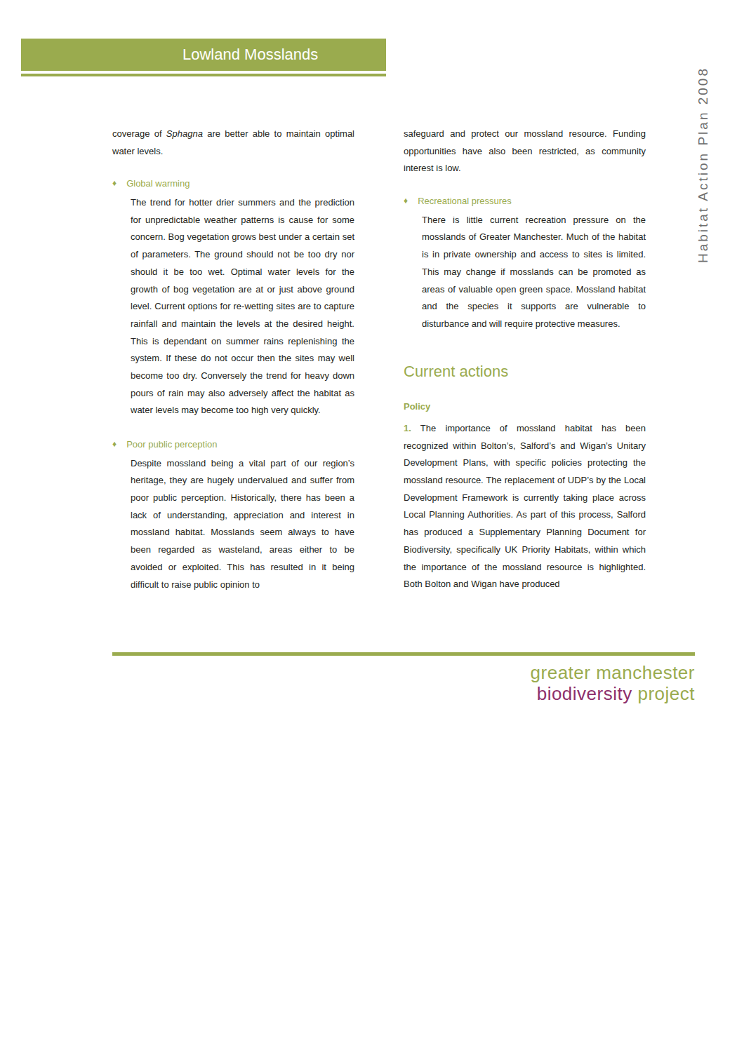Habitat Action Plan 2008
Lowland Mosslands
coverage of Sphagna are better able to maintain optimal water levels.
♦Global warming
The trend for hotter drier summers and the prediction for unpredictable weather patterns is cause for some concern. Bog vegetation grows best under a certain set of parameters. The ground should not be too dry nor should it be too wet. Optimal water levels for the growth of bog vegetation are at or just above ground level. Current options for re-wetting sites are to capture rainfall and maintain the levels at the desired height. This is dependant on summer rains replenishing the system. If these do not occur then the sites may well become too dry. Conversely the trend for heavy down pours of rain may also adversely affect the habitat as water levels may become too high very quickly.
♦Poor public perception
Despite mossland being a vital part of our region’s heritage, they are hugely undervalued and suffer from poor public perception. Historically, there has been a lack of understanding, appreciation and interest in mossland habitat. Mosslands seem always to have been regarded as wasteland, areas either to be avoided or exploited. This has resulted in it being difficult to raise public opinion to
safeguard and protect our mossland resource. Funding opportunities have also been restricted, as community interest is low.
♦Recreational pressures
There is little current recreation pressure on the mosslands of Greater Manchester. Much of the habitat is in private ownership and access to sites is limited. This may change if mosslands can be promoted as areas of valuable open green space. Mossland habitat and the species it supports are vulnerable to disturbance and will require protective measures.
Current actions
Policy
1. The importance of mossland habitat has been recognized within Bolton’s, Salford’s and Wigan’s Unitary Development Plans, with specific policies protecting the mossland resource. The replacement of UDP’s by the Local Development Framework is currently taking place across Local Planning Authorities. As part of this process, Salford has produced a Supplementary Planning Document for Biodiversity, specifically UK Priority Habitats, within which the importance of the mossland resource is highlighted. Both Bolton and Wigan have produced
greater manchester
biodiversity project